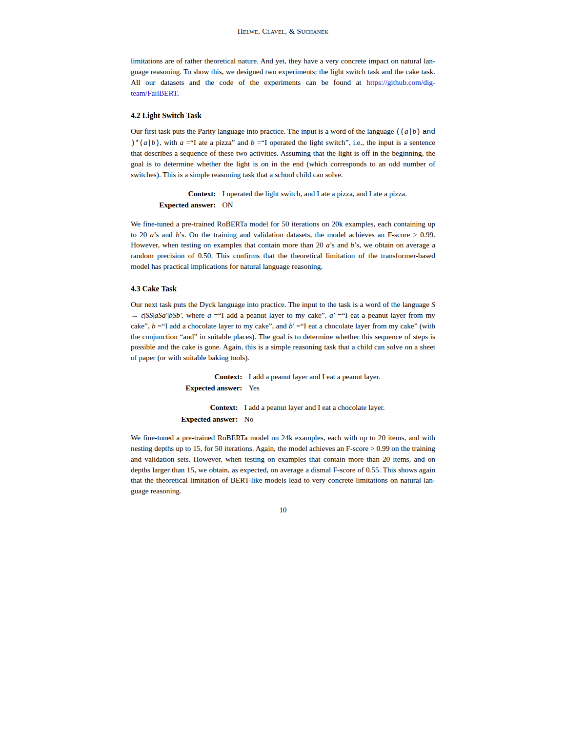Helwe, Clavel, & Suchanek
limitations are of rather theoretical nature. And yet, they have a very concrete impact on natural language reasoning. To show this, we designed two experiments: the light switch task and the cake task. All our datasets and the code of the experiments can be found at https://github.com/dig-team/FailBERT.
4.2 Light Switch Task
Our first task puts the Parity language into practice. The input is a word of the language ((a|b) and )*(a|b), with a =“I ate a pizza” and b =“I operated the light switch”, i.e., the input is a sentence that describes a sequence of these two activities. Assuming that the light is off in the beginning, the goal is to determine whether the light is on in the end (which corresponds to an odd number of switches). This is a simple reasoning task that a school child can solve.
| Context: | I operated the light switch, and I ate a pizza, and I ate a pizza. |
| Expected answer: | ON |
We fine-tuned a pre-trained RoBERTa model for 50 iterations on 20k examples, each containing up to 20 a’s and b’s. On the training and validation datasets, the model achieves an F-score > 0.99. However, when testing on examples that contain more than 20 a’s and b’s, we obtain on average a random precision of 0.50. This confirms that the theoretical limitation of the transformer-based model has practical implications for natural language reasoning.
4.3 Cake Task
Our next task puts the Dyck language into practice. The input to the task is a word of the language S → ε|SS|aSa′|bSb′, where a =“I add a peanut layer to my cake”, a′ =“I eat a peanut layer from my cake”, b =“I add a chocolate layer to my cake”, and b′ =“I eat a chocolate layer from my cake” (with the conjunction “and” in suitable places). The goal is to determine whether this sequence of steps is possible and the cake is gone. Again, this is a simple reasoning task that a child can solve on a sheet of paper (or with suitable baking tools).
| Context: | I add a peanut layer and I eat a peanut layer. |
| Expected answer: | Yes |
| Context: | I add a peanut layer and I eat a chocolate layer. |
| Expected answer: | No |
We fine-tuned a pre-trained RoBERTa model on 24k examples, each with up to 20 items, and with nesting depths up to 15, for 50 iterations. Again, the model achieves an F-score > 0.99 on the training and validation sets. However, when testing on examples that contain more than 20 items, and on depths larger than 15, we obtain, as expected, on average a dismal F-score of 0.55. This shows again that the theoretical limitation of BERT-like models lead to very concrete limitations on natural language reasoning.
10